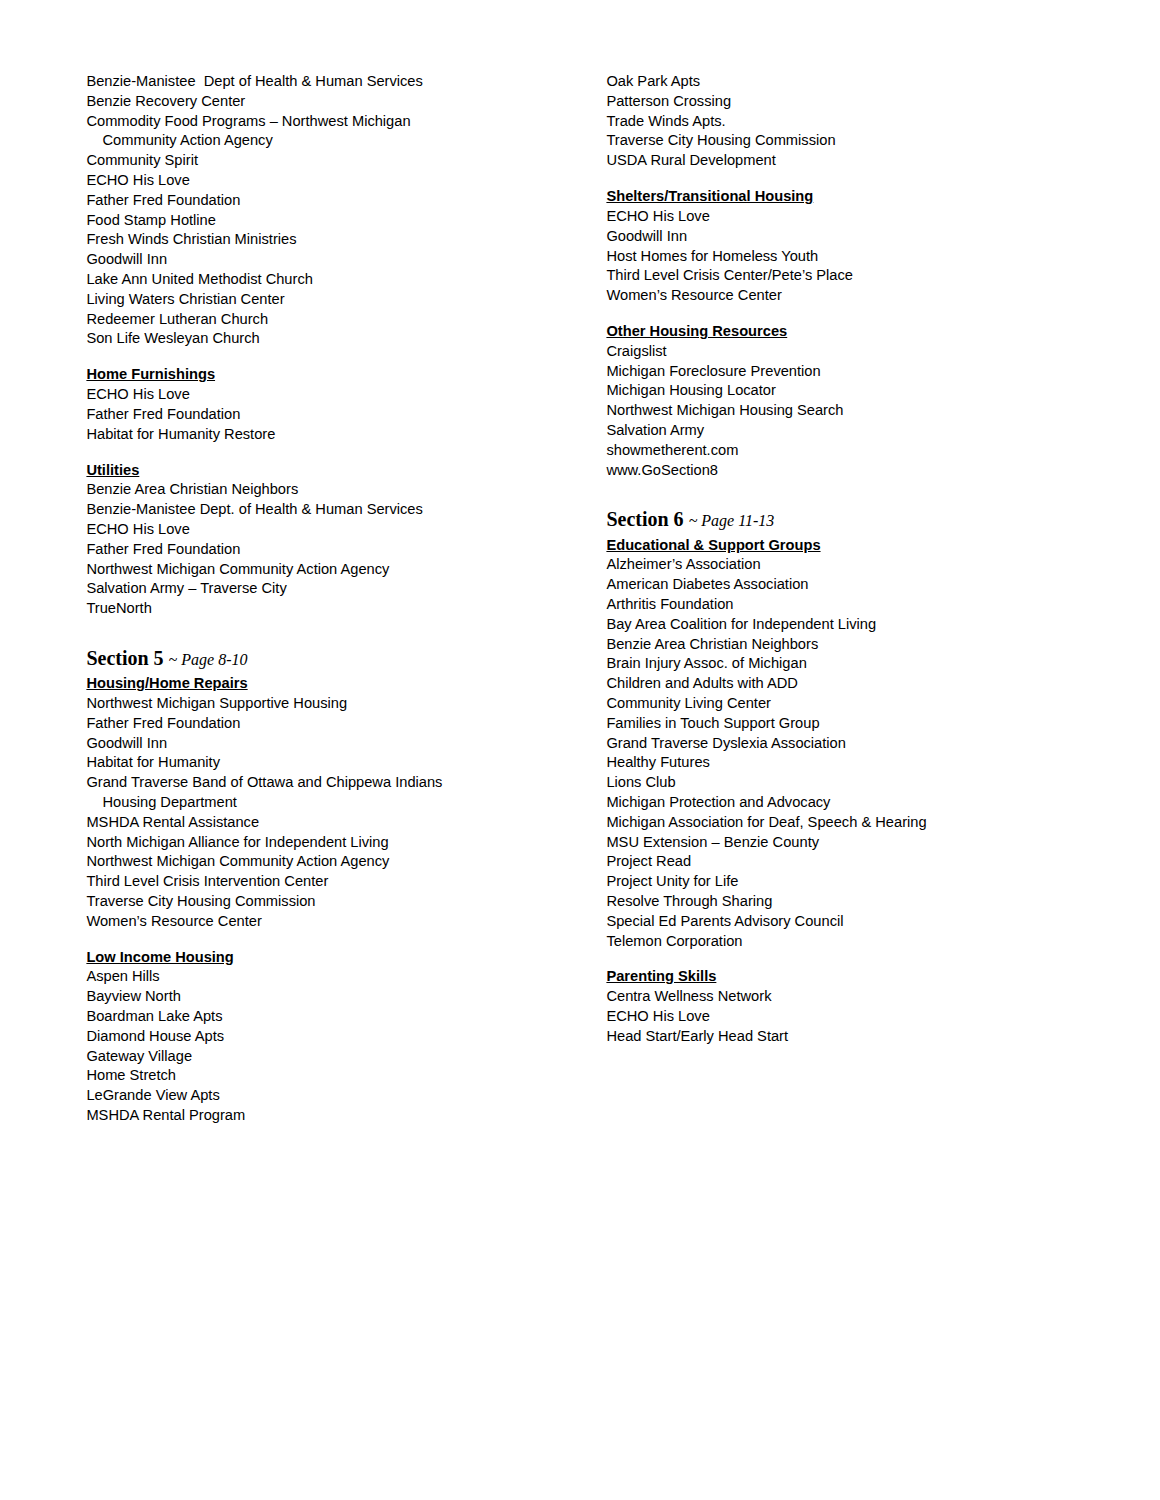Benzie-Manistee Dept of Health & Human Services
Benzie Recovery Center
Commodity Food Programs – Northwest Michigan
Community Action Agency
Community Spirit
ECHO His Love
Father Fred Foundation
Food Stamp Hotline
Fresh Winds Christian Ministries
Goodwill Inn
Lake Ann United Methodist Church
Living Waters Christian Center
Redeemer Lutheran Church
Son Life Wesleyan Church
Home Furnishings
ECHO His Love
Father Fred Foundation
Habitat for Humanity Restore
Utilities
Benzie Area Christian Neighbors
Benzie-Manistee Dept. of Health & Human Services
ECHO His Love
Father Fred Foundation
Northwest Michigan Community Action Agency
Salvation Army – Traverse City
TrueNorth
Section 5 ~ Page 8-10
Housing/Home Repairs
Northwest Michigan Supportive Housing
Father Fred Foundation
Goodwill Inn
Habitat for Humanity
Grand Traverse Band of Ottawa and Chippewa Indians
Housing Department
MSHDA Rental Assistance
North Michigan Alliance for Independent Living
Northwest Michigan Community Action Agency
Third Level Crisis Intervention Center
Traverse City Housing Commission
Women’s Resource Center
Low Income Housing
Aspen Hills
Bayview North
Boardman Lake Apts
Diamond House Apts
Gateway Village
Home Stretch
LeGrande View Apts
MSHDA Rental Program
Oak Park Apts
Patterson Crossing
Trade Winds Apts.
Traverse City Housing Commission
USDA Rural Development
Shelters/Transitional Housing
ECHO His Love
Goodwill Inn
Host Homes for Homeless Youth
Third Level Crisis Center/Pete’s Place
Women’s Resource Center
Other Housing Resources
Craigslist
Michigan Foreclosure Prevention
Michigan Housing Locator
Northwest Michigan Housing Search
Salvation Army
showmetherent.com
www.GoSection8
Section 6 ~ Page 11-13
Educational & Support Groups
Alzheimer’s Association
American Diabetes Association
Arthritis Foundation
Bay Area Coalition for Independent Living
Benzie Area Christian Neighbors
Brain Injury Assoc. of Michigan
Children and Adults with ADD
Community Living Center
Families in Touch Support Group
Grand Traverse Dyslexia Association
Healthy Futures
Lions Club
Michigan Protection and Advocacy
Michigan Association for Deaf, Speech & Hearing
MSU Extension – Benzie County
Project Read
Project Unity for Life
Resolve Through Sharing
Special Ed Parents Advisory Council
Telemon Corporation
Parenting Skills
Centra Wellness Network
ECHO His Love
Head Start/Early Head Start